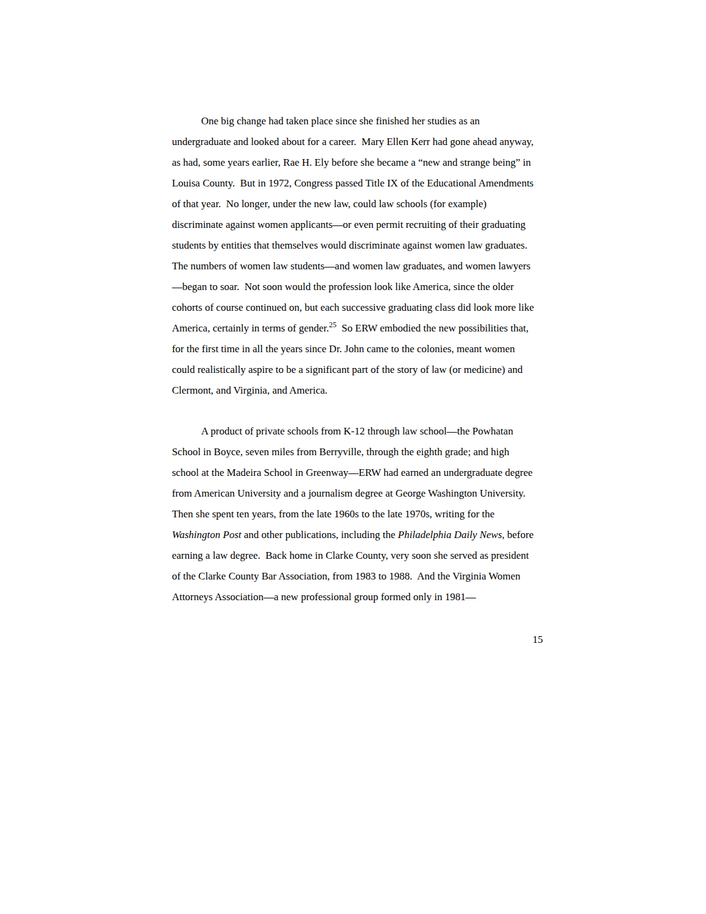One big change had taken place since she finished her studies as an undergraduate and looked about for a career. Mary Ellen Kerr had gone ahead anyway, as had, some years earlier, Rae H. Ely before she became a “new and strange being” in Louisa County. But in 1972, Congress passed Title IX of the Educational Amendments of that year. No longer, under the new law, could law schools (for example) discriminate against women applicants—or even permit recruiting of their graduating students by entities that themselves would discriminate against women law graduates. The numbers of women law students—and women law graduates, and women lawyers—began to soar. Not soon would the profession look like America, since the older cohorts of course continued on, but each successive graduating class did look more like America, certainly in terms of gender.25 So ERW embodied the new possibilities that, for the first time in all the years since Dr. John came to the colonies, meant women could realistically aspire to be a significant part of the story of law (or medicine) and Clermont, and Virginia, and America.
A product of private schools from K-12 through law school—the Powhatan School in Boyce, seven miles from Berryville, through the eighth grade; and high school at the Madeira School in Greenway—ERW had earned an undergraduate degree from American University and a journalism degree at George Washington University. Then she spent ten years, from the late 1960s to the late 1970s, writing for the Washington Post and other publications, including the Philadelphia Daily News, before earning a law degree. Back home in Clarke County, very soon she served as president of the Clarke County Bar Association, from 1983 to 1988. And the Virginia Women Attorneys Association—a new professional group formed only in 1981—
15